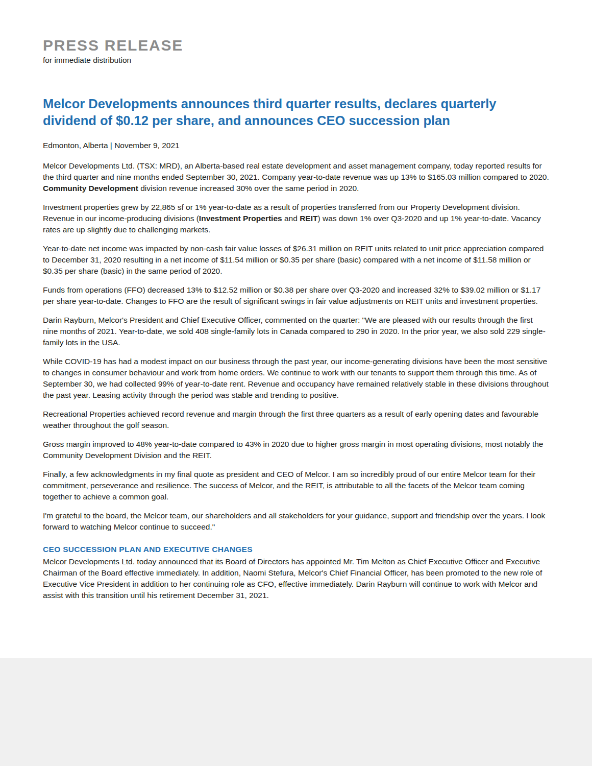PRESS RELEASE
for immediate distribution
Melcor Developments announces third quarter results, declares quarterly dividend of $0.12 per share, and announces CEO succession plan
Edmonton, Alberta | November 9, 2021
Melcor Developments Ltd. (TSX: MRD), an Alberta-based real estate development and asset management company, today reported results for the third quarter and nine months ended September 30, 2021. Company year-to-date revenue was up 13% to $165.03 million compared to 2020. Community Development division revenue increased 30% over the same period in 2020.
Investment properties grew by 22,865 sf or 1% year-to-date as a result of properties transferred from our Property Development division. Revenue in our income-producing divisions (Investment Properties and REIT) was down 1% over Q3-2020 and up 1% year-to-date. Vacancy rates are up slightly due to challenging markets.
Year-to-date net income was impacted by non-cash fair value losses of $26.31 million on REIT units related to unit price appreciation compared to December 31, 2020 resulting in a net income of $11.54 million or $0.35 per share (basic) compared with a net income of $11.58 million or $0.35 per share (basic) in the same period of 2020.
Funds from operations (FFO) decreased 13% to $12.52 million or $0.38 per share over Q3-2020 and increased 32% to $39.02 million or $1.17 per share year-to-date. Changes to FFO are the result of significant swings in fair value adjustments on REIT units and investment properties.
Darin Rayburn, Melcor's President and Chief Executive Officer, commented on the quarter: "We are pleased with our results through the first nine months of 2021. Year-to-date, we sold 408 single-family lots in Canada compared to 290 in 2020. In the prior year, we also sold 229 single-family lots in the USA.
While COVID-19 has had a modest impact on our business through the past year, our income-generating divisions have been the most sensitive to changes in consumer behaviour and work from home orders. We continue to work with our tenants to support them through this time. As of September 30, we had collected 99% of year-to-date rent. Revenue and occupancy have remained relatively stable in these divisions throughout the past year. Leasing activity through the period was stable and trending to positive.
Recreational Properties achieved record revenue and margin through the first three quarters as a result of early opening dates and favourable weather throughout the golf season.
Gross margin improved to 48% year-to-date compared to 43% in 2020 due to higher gross margin in most operating divisions, most notably the Community Development Division and the REIT.
Finally, a few acknowledgments in my final quote as president and CEO of Melcor. I am so incredibly proud of our entire Melcor team for their commitment, perseverance and resilience. The success of Melcor, and the REIT, is attributable to all the facets of the Melcor team coming together to achieve a common goal.
I'm grateful to the board, the Melcor team, our shareholders and all stakeholders for your guidance, support and friendship over the years. I look forward to watching Melcor continue to succeed."
CEO Succession Plan and Executive Changes
Melcor Developments Ltd. today announced that its Board of Directors has appointed Mr. Tim Melton as Chief Executive Officer and Executive Chairman of the Board effective immediately. In addition, Naomi Stefura, Melcor's Chief Financial Officer, has been promoted to the new role of Executive Vice President in addition to her continuing role as CFO, effective immediately. Darin Rayburn will continue to work with Melcor and assist with this transition until his retirement December 31, 2021.